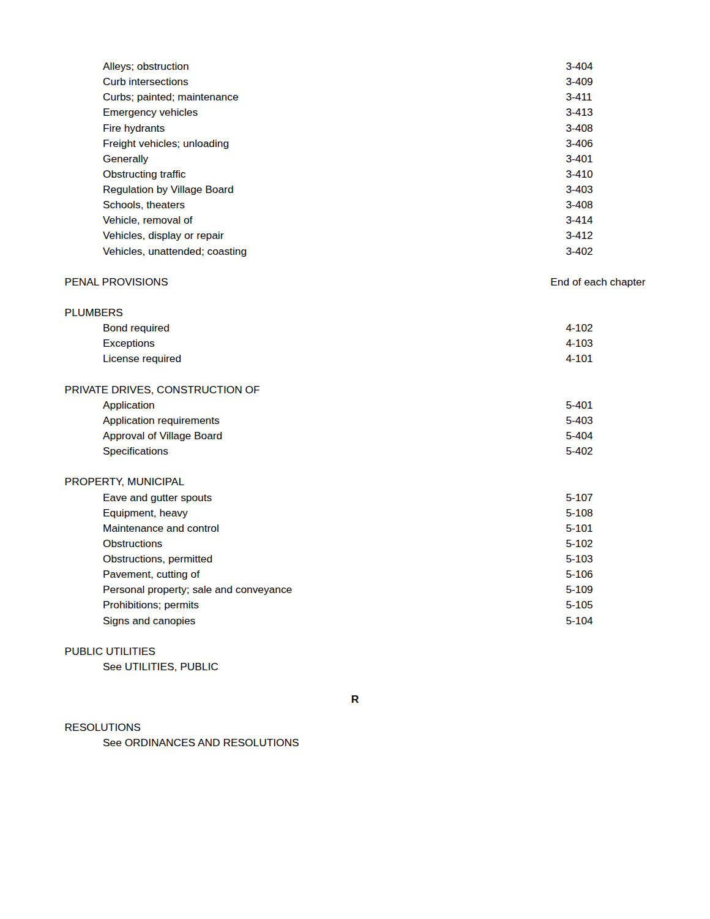Alleys; obstruction 3-404
Curb intersections 3-409
Curbs; painted; maintenance 3-411
Emergency vehicles 3-413
Fire hydrants 3-408
Freight vehicles; unloading 3-406
Generally 3-401
Obstructing traffic 3-410
Regulation by Village Board 3-403
Schools, theaters 3-408
Vehicle, removal of 3-414
Vehicles, display or repair 3-412
Vehicles, unattended; coasting 3-402
PENAL PROVISIONS End of each chapter
PLUMBERS
Bond required 4-102
Exceptions 4-103
License required 4-101
PRIVATE DRIVES, CONSTRUCTION OF
Application 5-401
Application requirements 5-403
Approval of Village Board 5-404
Specifications 5-402
PROPERTY, MUNICIPAL
Eave and gutter spouts 5-107
Equipment, heavy 5-108
Maintenance and control 5-101
Obstructions 5-102
Obstructions, permitted 5-103
Pavement, cutting of 5-106
Personal property; sale and conveyance 5-109
Prohibitions; permits 5-105
Signs and canopies 5-104
PUBLIC UTILITIES
See UTILITIES, PUBLIC
R
RESOLUTIONS
See ORDINANCES AND RESOLUTIONS